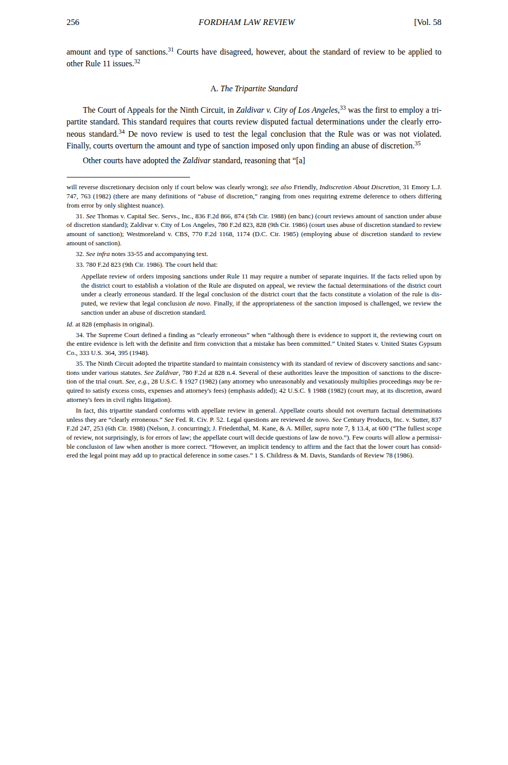256 FORDHAM LAW REVIEW [Vol. 58
amount and type of sanctions.31 Courts have disagreed, however, about the standard of review to be applied to other Rule 11 issues.32
A. The Tripartite Standard
The Court of Appeals for the Ninth Circuit, in Zaldivar v. City of Los Angeles,33 was the first to employ a tripartite standard. This standard requires that courts review disputed factual determinations under the clearly erroneous standard.34 De novo review is used to test the legal conclusion that the Rule was or was not violated. Finally, courts overturn the amount and type of sanction imposed only upon finding an abuse of discretion.35
Other courts have adopted the Zaldivar standard, reasoning that “[a]
will reverse discretionary decision only if court below was clearly wrong); see also Friendly, Indiscretion About Discretion, 31 Emory L.J. 747, 763 (1982) (there are many definitions of “abuse of discretion,” ranging from ones requiring extreme deference to others differing from error by only slightest nuance).
31. See Thomas v. Capital Sec. Servs., Inc., 836 F.2d 866, 874 (5th Cir. 1988) (en banc) (court reviews amount of sanction under abuse of discretion standard); Zaldivar v. City of Los Angeles, 780 F.2d 823, 828 (9th Cir. 1986) (court uses abuse of discretion standard to review amount of sanction); Westmoreland v. CBS, 770 F.2d 1168, 1174 (D.C. Cir. 1985) (employing abuse of discretion standard to review amount of sanction).
32. See infra notes 33-55 and accompanying text.
33. 780 F.2d 823 (9th Cir. 1986). The court held that:
Appellate review of orders imposing sanctions under Rule 11 may require a number of separate inquiries. If the facts relied upon by the district court to establish a violation of the Rule are disputed on appeal, we review the factual determinations of the district court under a clearly erroneous standard. If the legal conclusion of the district court that the facts constitute a violation of the rule is disputed, we review that legal conclusion de novo. Finally, if the appropriateness of the sanction imposed is challenged, we review the sanction under an abuse of discretion standard.
Id. at 828 (emphasis in original).
34. The Supreme Court defined a finding as “clearly erroneous” when “although there is evidence to support it, the reviewing court on the entire evidence is left with the definite and firm conviction that a mistake has been committed.” United States v. United States Gypsum Co., 333 U.S. 364, 395 (1948).
35. The Ninth Circuit adopted the tripartite standard to maintain consistency with its standard of review of discovery sanctions and sanctions under various statutes. See Zaldivar, 780 F.2d at 828 n.4. Several of these authorities leave the imposition of sanctions to the discretion of the trial court. See, e.g., 28 U.S.C. § 1927 (1982) (any attorney who unreasonably and vexatiously multiplies proceedings may be required to satisfy excess costs, expenses and attorney's fees) (emphasis added); 42 U.S.C. § 1988 (1982) (court may, at its discretion, award attorney's fees in civil rights litigation).
In fact, this tripartite standard conforms with appellate review in general. Appellate courts should not overturn factual determinations unless they are “clearly erroneous.” See Fed. R. Civ. P. 52. Legal questions are reviewed de novo. See Century Products, Inc. v. Sutter, 837 F.2d 247, 253 (6th Cir. 1988) (Nelson, J. concurring); J. Friedenthal, M. Kane, & A. Miller, supra note 7, § 13.4, at 600 (“The fullest scope of review, not surprisingly, is for errors of law; the appellate court will decide questions of law de novo.”). Few courts will allow a permissible conclusion of law when another is more correct. “However, an implicit tendency to affirm and the fact that the lower court has considered the legal point may add up to practical deference in some cases.” 1 S. Childress & M. Davis, Standards of Review 78 (1986).